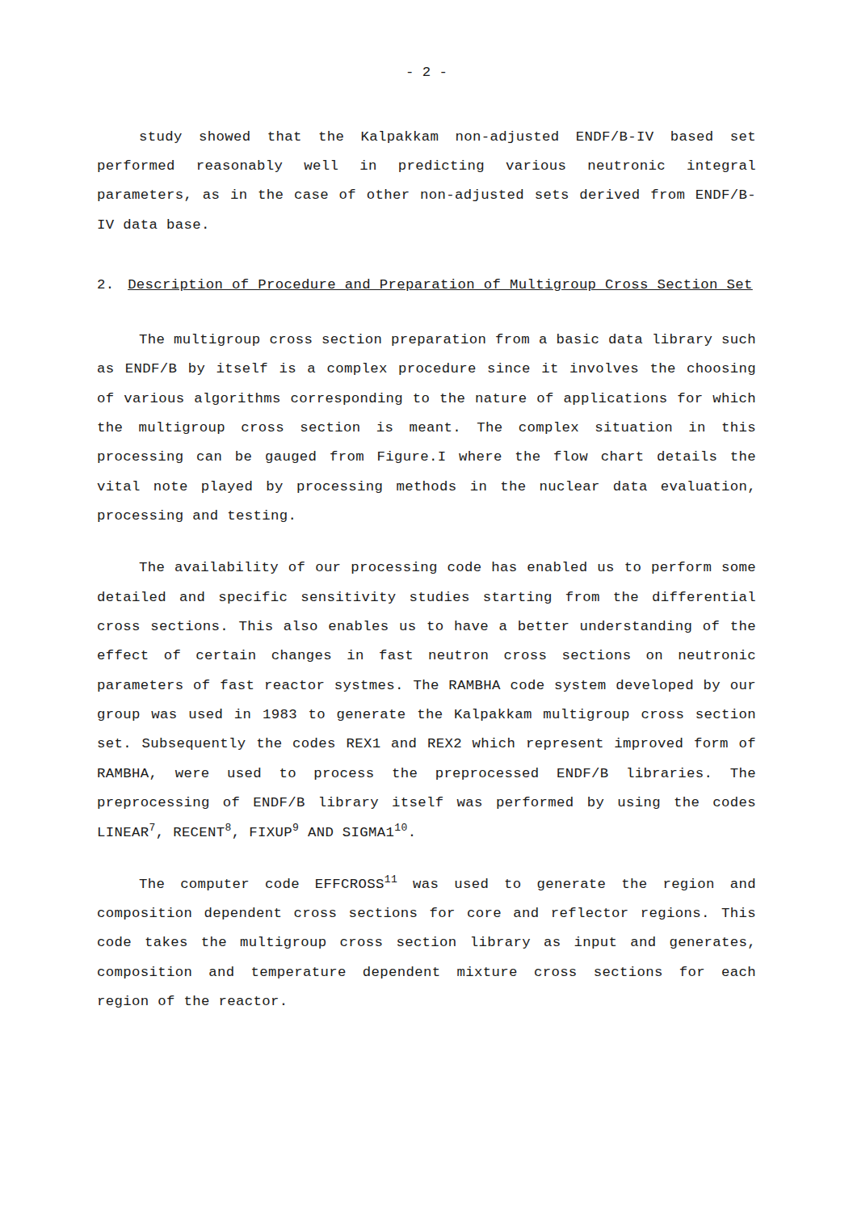- 2 -
study showed that the Kalpakkam non-adjusted ENDF/B-IV based set performed reasonably well in predicting various neutronic integral parameters, as in the case of other non-adjusted sets derived from ENDF/B-IV data base.
2. Description of Procedure and Preparation of Multigroup Cross Section Set
The multigroup cross section preparation from a basic data library such as ENDF/B by itself is a complex procedure since it involves the choosing of various algorithms corresponding to the nature of applications for which the multigroup cross section is meant. The complex situation in this processing can be gauged from Figure.I where the flow chart details the vital note played by processing methods in the nuclear data evaluation, processing and testing.
The availability of our processing code has enabled us to perform some detailed and specific sensitivity studies starting from the differential cross sections. This also enables us to have a better understanding of the effect of certain changes in fast neutron cross sections on neutronic parameters of fast reactor systmes. The RAMBHA code system developed by our group was used in 1983 to generate the Kalpakkam multigroup cross section set. Subsequently the codes REX1 and REX2 which represent improved form of RAMBHA, were used to process the preprocessed ENDF/B libraries. The preprocessing of ENDF/B library itself was performed by using the codes LINEAR7, RECENT8, FIXUP9 AND SIGMA110.
The computer code EFFCROSS11 was used to generate the region and composition dependent cross sections for core and reflector regions. This code takes the multigroup cross section library as input and generates, composition and temperature dependent mixture cross sections for each region of the reactor.